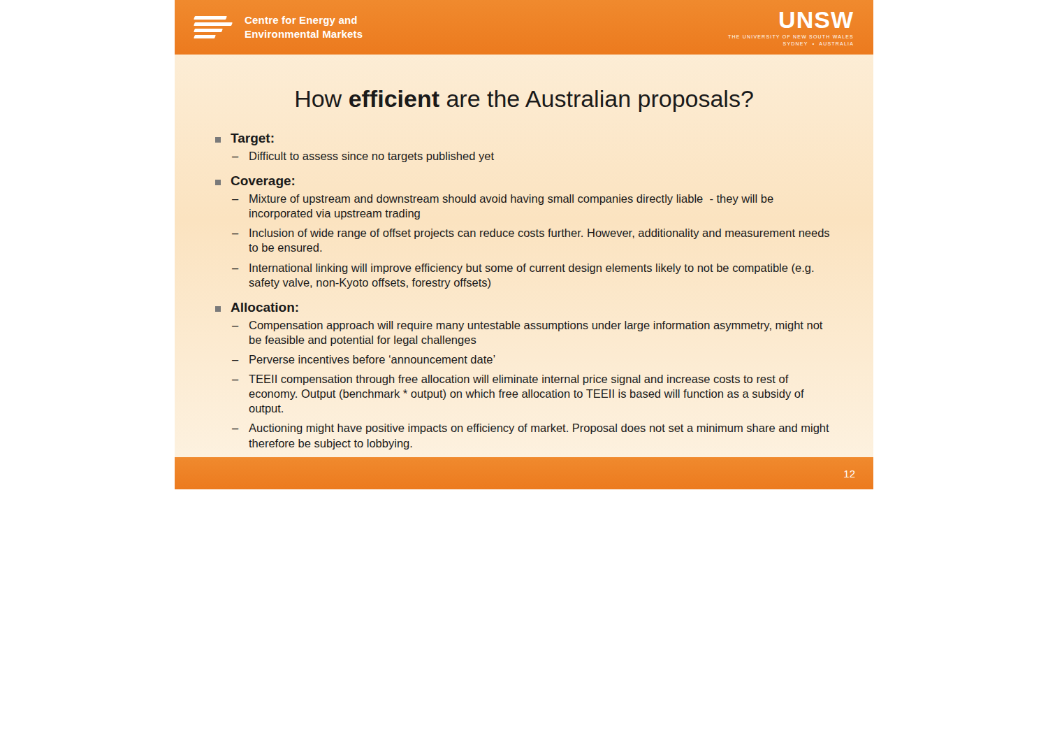Centre for Energy and
Environmental Markets
UNSW
THE UNIVERSITY OF NEW SOUTH WALES
SYDNEY • AUSTRALIA
How efficient are the Australian proposals?
Target:
Difficult to assess since no targets published yet
Coverage:
Mixture of upstream and downstream should avoid having small companies directly liable - they will be incorporated via upstream trading
Inclusion of wide range of offset projects can reduce costs further. However, additionality and measurement needs to be ensured.
International linking will improve efficiency but some of current design elements likely to not be compatible (e.g. safety valve, non-Kyoto offsets, forestry offsets)
Allocation:
Compensation approach will require many untestable assumptions under large information asymmetry, might not be feasible and potential for legal challenges
Perverse incentives before ‘announcement date’
TEEII compensation through free allocation will eliminate internal price signal and increase costs to rest of economy. Output (benchmark * output) on which free allocation to TEEII is based will function as a subsidy of output.
Auctioning might have positive impacts on efficiency of market. Proposal does not set a minimum share and might therefore be subject to lobbying.
Safety Value and banking trigger might have negative impacts on price stability
12